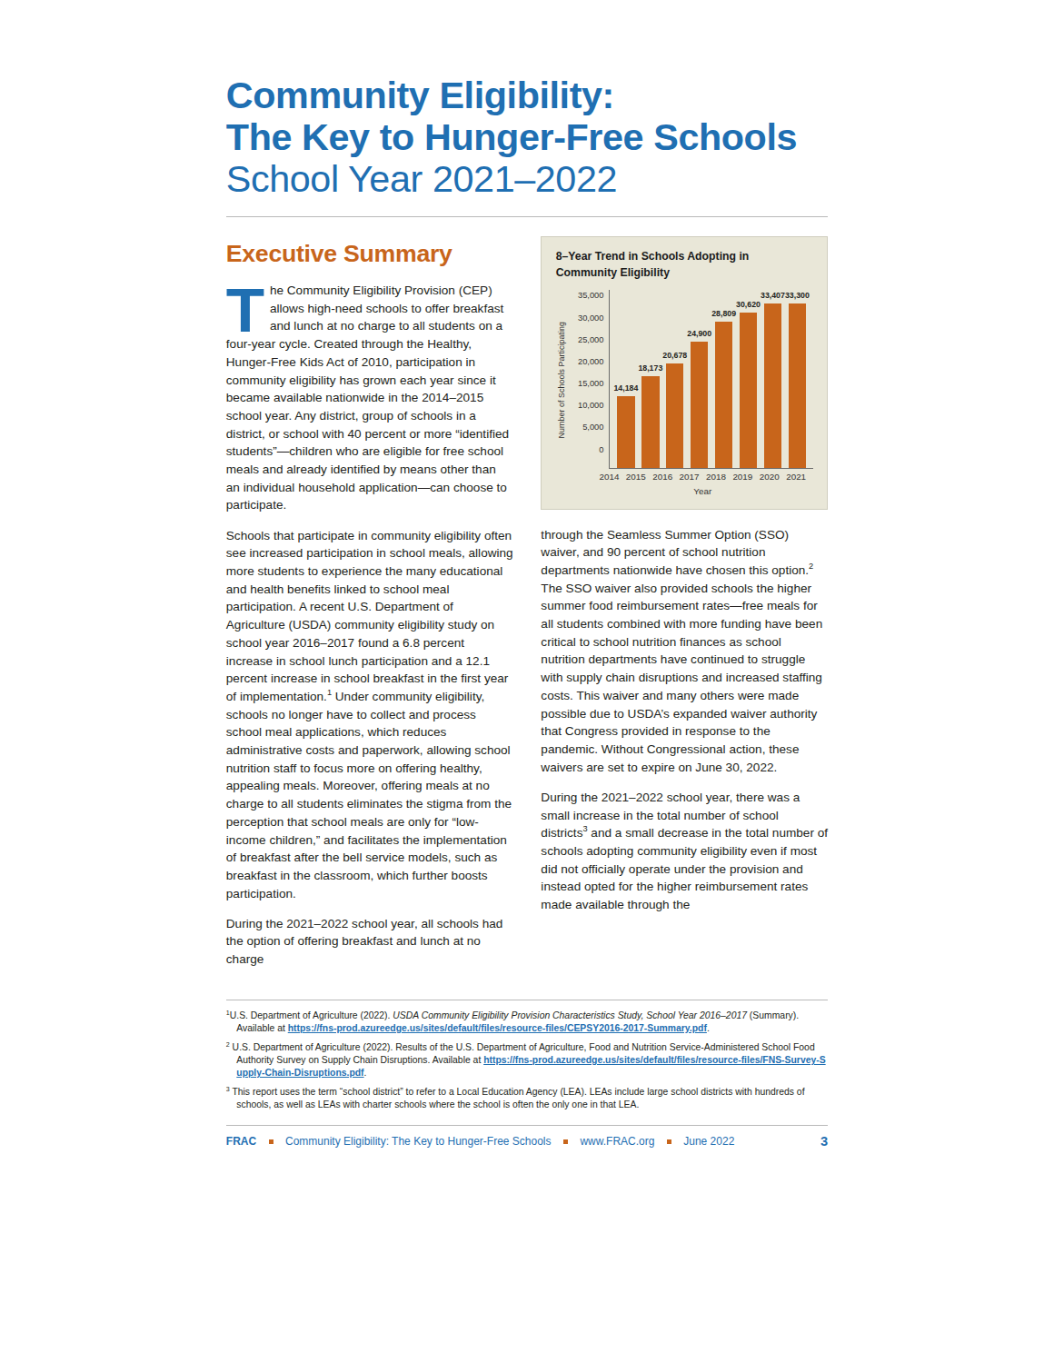Community Eligibility:
The Key to Hunger-Free SchoolsSchool Year 2021–2022
Executive Summary
The Community Eligibility Provision (CEP) allows high-need schools to offer breakfast and lunch at no charge to all students on a four-year cycle. Created through the Healthy, Hunger-Free Kids Act of 2010, participation in community eligibility has grown each year since it became available nationwide in the 2014–2015 school year. Any district, group of schools in a district, or school with 40 percent or more “identified students”—children who are eligible for free school meals and already identified by means other than an individual household application—can choose to participate.
Schools that participate in community eligibility often see increased participation in school meals, allowing more students to experience the many educational and health benefits linked to school meal participation. A recent U.S. Department of Agriculture (USDA) community eligibility study on school year 2016–2017 found a 6.8 percent increase in school lunch participation and a 12.1 percent increase in school breakfast in the first year of implementation.1 Under community eligibility, schools no longer have to collect and process school meal applications, which reduces administrative costs and paperwork, allowing school nutrition staff to focus more on offering healthy, appealing meals. Moreover, offering meals at no charge to all students eliminates the stigma from the perception that school meals are only for “low-income children,” and facilitates the implementation of breakfast after the bell service models, such as breakfast in the classroom, which further boosts participation.
During the 2021–2022 school year, all schools had the option of offering breakfast and lunch at no charge
8–Year Trend in Schools Adopting in Community Eligibility
Number of Schools Participating
35,000 30,000 25,000 20,000 15,000 10,000 5,000 0
14,184
18,173
20,678
24,900
28,809
30,620
33,407
33,300
2014201520162017 2018201920202021
Year
through the Seamless Summer Option (SSO) waiver, and 90 percent of school nutrition departments nationwide have chosen this option.2 The SSO waiver also provided schools the higher summer food reimbursement rates—free meals for all students combined with more funding have been critical to school nutrition finances as school nutrition departments have continued to struggle with supply chain disruptions and increased staffing costs. This waiver and many others were made possible due to USDA’s expanded waiver authority that Congress provided in response to the pandemic. Without Congressional action, these waivers are set to expire on June 30, 2022.
During the 2021–2022 school year, there was a small increase in the total number of school districts3 and a small decrease in the total number of schools adopting community eligibility even if most did not officially operate under the provision and instead opted for the higher reimbursement rates made available through the
1U.S. Department of Agriculture (2022). USDA Community Eligibility Provision Characteristics Study, School Year 2016–2017 (Summary). Available at https://fns-prod.azureedge.us/sites/default/files/resource-files/CEPSY2016-2017-Summary.pdf.
2 U.S. Department of Agriculture (2022). Results of the U.S. Department of Agriculture, Food and Nutrition Service-Administered School Food Authority Survey on Supply Chain Disruptions. Available at https://fns-prod.azureedge.us/sites/default/files/resource-files/FNS-Survey-Supply-Chain-Disruptions.pdf.
3 This report uses the term “school district” to refer to a Local Education Agency (LEA). LEAs include large school districts with hundreds of schools, as well as LEAs with charter schools where the school is often the only one in that LEA.
FRAC Community Eligibility: The Key to Hunger-Free Schools www.FRAC.org June 2022 3